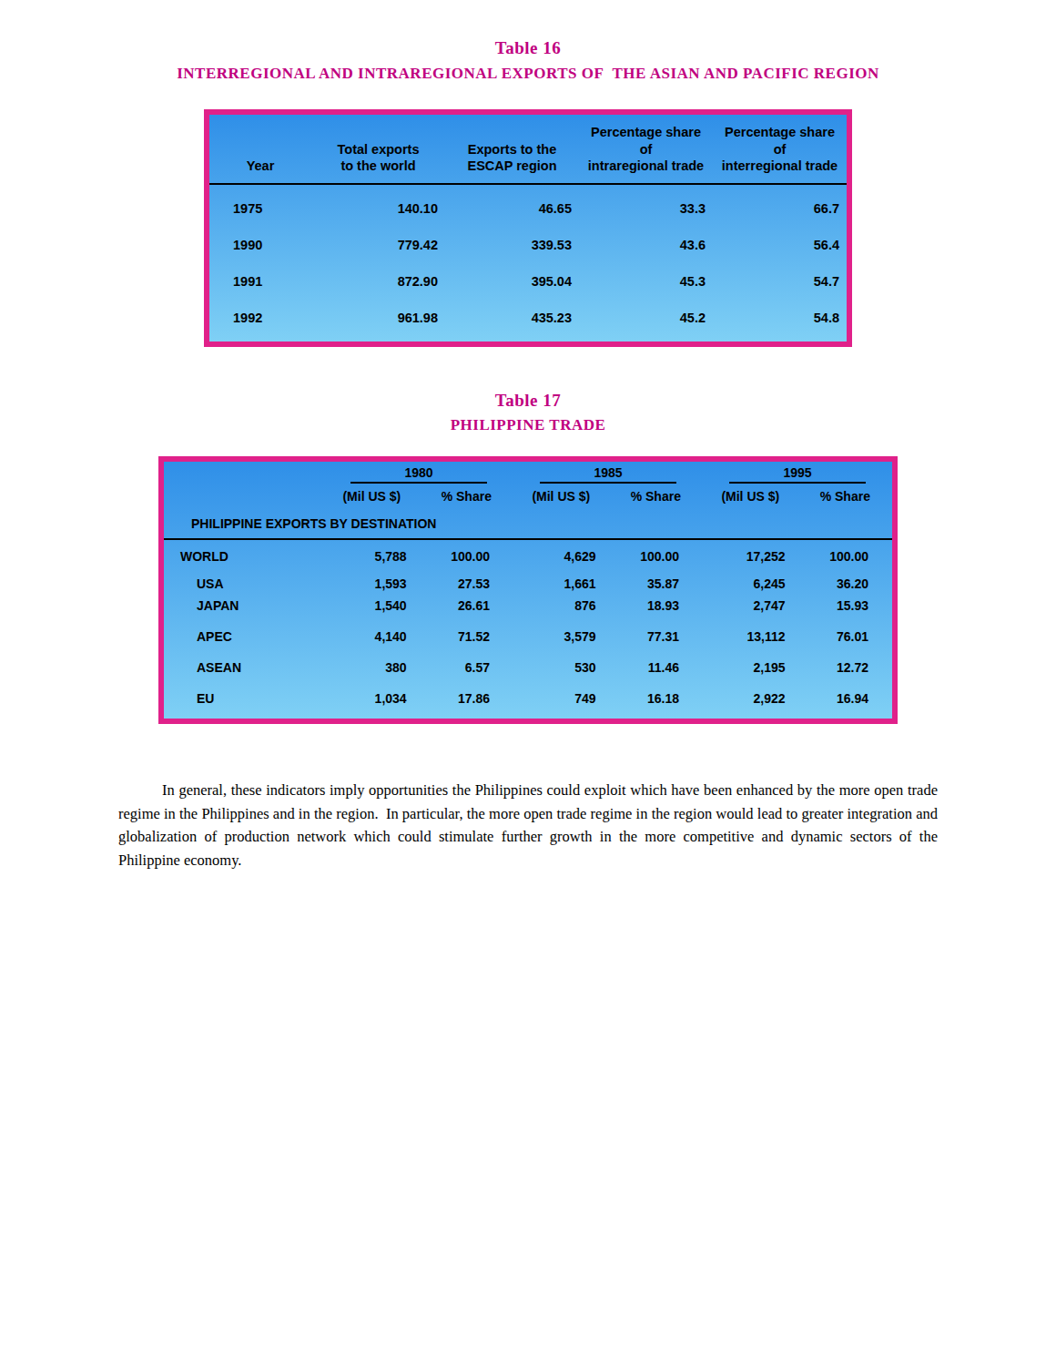Table 16 INTERREGIONAL AND INTRAREGIONAL EXPORTS OF THE ASIAN AND PACIFIC REGION
| Year | Total exports to the world | Exports to the ESCAP region | Percentage share of intraregional trade | Percentage share of interregional trade |
| --- | --- | --- | --- | --- |
| 1975 | 140.10 | 46.65 | 33.3 | 66.7 |
| 1990 | 779.42 | 339.53 | 43.6 | 56.4 |
| 1991 | 872.90 | 395.04 | 45.3 | 54.7 |
| 1992 | 961.98 | 435.23 | 45.2 | 54.8 |
Table 17 PHILIPPINE TRADE
| | 1980 | 1985 | 1995 |
| | (Mil US $) | % Share | (Mil US $) | % Share | (Mil US $) | % Share |
| PHILIPPINE EXPORTS BY DESTINATION |
| WORLD | 5,788 | 100.00 | 4,629 | 100.00 | 17,252 | 100.00 |
| USA | 1,593 | 27.53 | 1,661 | 35.87 | 6,245 | 36.20 |
| JAPAN | 1,540 | 26.61 | 876 | 18.93 | 2,747 | 15.93 |
| APEC | 4,140 | 71.52 | 3,579 | 77.31 | 13,112 | 76.01 |
| ASEAN | 380 | 6.57 | 530 | 11.46 | 2,195 | 12.72 |
| EU | 1,034 | 17.86 | 749 | 16.18 | 2,922 | 16.94 |
In general, these indicators imply opportunities the Philippines could exploit which have been enhanced by the more open trade regime in the Philippines and in the region. In particular, the more open trade regime in the region would lead to greater integration and globalization of production network which could stimulate further growth in the more competitive and dynamic sectors of the Philippine economy.